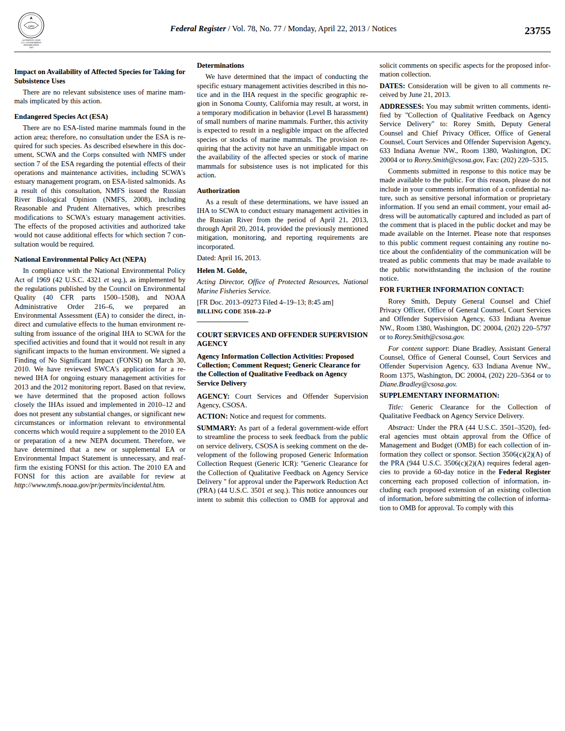GPO AUTHENTICATED U.S. GOVERNMENT INFORMATION GPO
Federal Register / Vol. 78, No. 77 / Monday, April 22, 2013 / Notices
23755
Impact on Availability of Affected Species for Taking for Subsistence Uses
There are no relevant subsistence uses of marine mammals implicated by this action.
Endangered Species Act (ESA)
There are no ESA-listed marine mammals found in the action area; therefore, no consultation under the ESA is required for such species. As described elsewhere in this document, SCWA and the Corps consulted with NMFS under section 7 of the ESA regarding the potential effects of their operations and maintenance activities, including SCWA's estuary management program, on ESA-listed salmonids. As a result of this consultation, NMFS issued the Russian River Biological Opinion (NMFS, 2008), including Reasonable and Prudent Alternatives, which prescribes modifications to SCWA's estuary management activities. The effects of the proposed activities and authorized take would not cause additional effects for which section 7 consultation would be required.
National Environmental Policy Act (NEPA)
In compliance with the National Environmental Policy Act of 1969 (42 U.S.C. 4321 et seq.), as implemented by the regulations published by the Council on Environmental Quality (40 CFR parts 1500–1508), and NOAA Administrative Order 216–6, we prepared an Environmental Assessment (EA) to consider the direct, indirect and cumulative effects to the human environment resulting from issuance of the original IHA to SCWA for the specified activities and found that it would not result in any significant impacts to the human environment. We signed a Finding of No Significant Impact (FONSI) on March 30, 2010. We have reviewed SWCA's application for a renewed IHA for ongoing estuary management activities for 2013 and the 2012 monitoring report. Based on that review, we have determined that the proposed action follows closely the IHAs issued and implemented in 2010–12 and does not present any substantial changes, or significant new circumstances or information relevant to environmental concerns which would require a supplement to the 2010 EA or preparation of a new NEPA document. Therefore, we have determined that a new or supplemental EA or Environmental Impact Statement is unnecessary, and reaffirm the existing FONSI for this action. The 2010 EA and FONSI for this action are available for review at http://www.nmfs.noaa.gov/pr/permits/incidental.htm.
Determinations
We have determined that the impact of conducting the specific estuary management activities described in this notice and in the IHA request in the specific geographic region in Sonoma County, California may result, at worst, in a temporary modification in behavior (Level B harassment) of small numbers of marine mammals. Further, this activity is expected to result in a negligible impact on the affected species or stocks of marine mammals. The provision requiring that the activity not have an unmitigable impact on the availability of the affected species or stock of marine mammals for subsistence uses is not implicated for this action.
Authorization
As a result of these determinations, we have issued an IHA to SCWA to conduct estuary management activities in the Russian River from the period of April 21, 2013, through April 20, 2014, provided the previously mentioned mitigation, monitoring, and reporting requirements are incorporated.
Dated: April 16, 2013.
Helen M. Golde,
Acting Director, Office of Protected Resources, National Marine Fisheries Service.
[FR Doc. 2013–09273 Filed 4–19–13; 8:45 am]
BILLING CODE 3510–22–P
COURT SERVICES AND OFFENDER SUPERVISION AGENCY
Agency Information Collection Activities: Proposed Collection; Comment Request; Generic Clearance for the Collection of Qualitative Feedback on Agency Service Delivery
AGENCY: Court Services and Offender Supervision Agency, CSOSA.
ACTION: Notice and request for comments.
SUMMARY: As part of a federal government-wide effort to streamline the process to seek feedback from the public on service delivery, CSOSA is seeking comment on the development of the following proposed Generic Information Collection Request (Generic ICR): ''Generic Clearance for the Collection of Qualitative Feedback on Agency Service Delivery '' for approval under the Paperwork Reduction Act (PRA) (44 U.S.C. 3501 et seq.). This notice announces our intent to submit this collection to OMB for approval and solicit comments on specific aspects for the proposed information collection.
DATES: Consideration will be given to all comments received by June 21, 2013.
ADDRESSES: You may submit written comments, identified by ''Collection of Qualitative Feedback on Agency Service Delivery'' to: Rorey Smith, Deputy General Counsel and Chief Privacy Officer, Office of General Counsel, Court Services and Offender Supervision Agency, 633 Indiana Avenue NW., Room 1380, Washington, DC 20004 or to Rorey.Smith@csosa.gov, Fax: (202) 220–5315.
Comments submitted in response to this notice may be made available to the public. For this reason, please do not include in your comments information of a confidential nature, such as sensitive personal information or proprietary information. If you send an email comment, your email address will be automatically captured and included as part of the comment that is placed in the public docket and may be made available on the Internet. Please note that responses to this public comment request containing any routine notice about the confidentiality of the communication will be treated as public comments that may be made available to the public notwithstanding the inclusion of the routine notice.
FOR FURTHER INFORMATION CONTACT:
Rorey Smith, Deputy General Counsel and Chief Privacy Officer, Office of General Counsel, Court Services and Offender Supervision Agency, 633 Indiana Avenue NW., Room 1380, Washington, DC 20004, (202) 220–5797 or to Rorey.Smith@csosa.gov.
For content support: Diane Bradley, Assistant General Counsel, Office of General Counsel, Court Services and Offender Supervision Agency, 633 Indiana Avenue NW., Room 1375, Washington, DC 20004, (202) 220–5364 or to Diane.Bradley@csosa.gov.
SUPPLEMENTARY INFORMATION:
Title: Generic Clearance for the Collection of Qualitative Feedback on Agency Service Delivery.
Abstract: Under the PRA (44 U.S.C. 3501–3520), federal agencies must obtain approval from the Office of Management and Budget (OMB) for each collection of information they collect or sponsor. Section 3506(c)(2)(A) of the PRA (944 U.S.C. 3506(c)(2)(A) requires federal agencies to provide a 60-day notice in the Federal Register concerning each proposed collection of information, including each proposed extension of an existing collection of information, before submitting the collection of information to OMB for approval. To comply with this